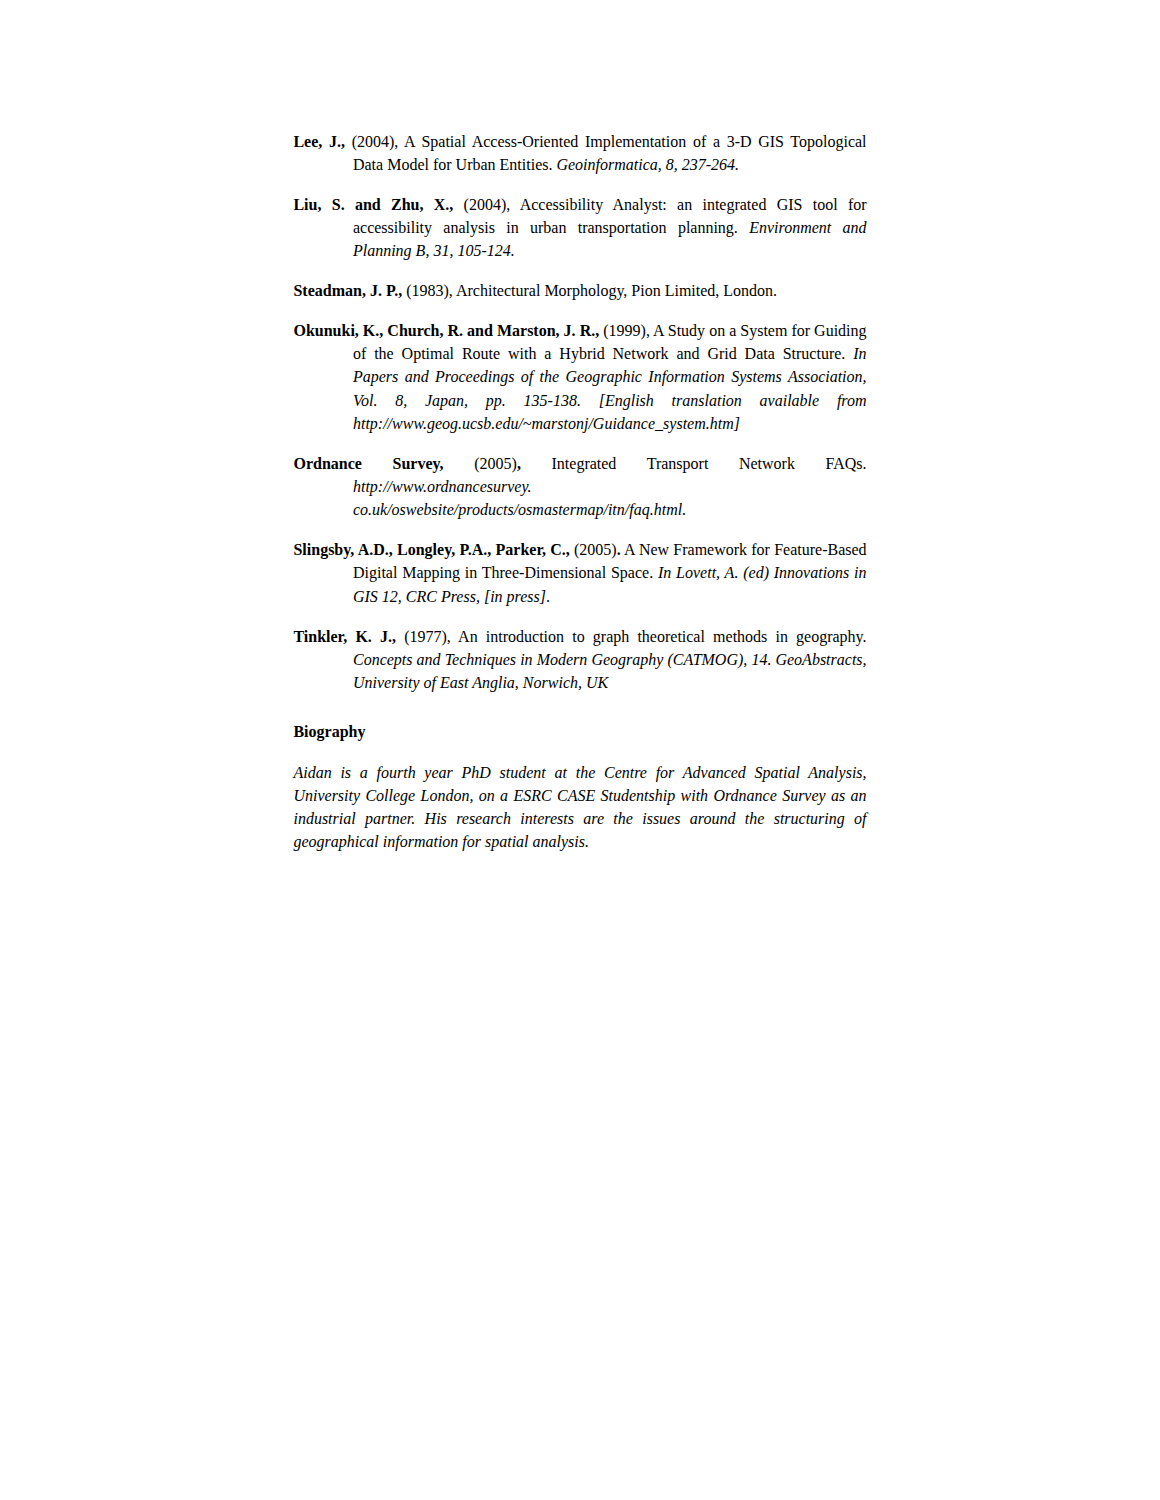Lee, J., (2004), A Spatial Access-Oriented Implementation of a 3-D GIS Topological Data Model for Urban Entities. Geoinformatica, 8, 237-264.
Liu, S. and Zhu, X., (2004), Accessibility Analyst: an integrated GIS tool for accessibility analysis in urban transportation planning. Environment and Planning B, 31, 105-124.
Steadman, J. P., (1983), Architectural Morphology, Pion Limited, London.
Okunuki, K., Church, R. and Marston, J. R., (1999), A Study on a System for Guiding of the Optimal Route with a Hybrid Network and Grid Data Structure. In Papers and Proceedings of the Geographic Information Systems Association, Vol. 8, Japan, pp. 135-138. [English translation available from http://www.geog.ucsb.edu/~marstonj/Guidance_system.htm]
Ordnance Survey, (2005), Integrated Transport Network FAQs. http://www.ordnancesurvey. co.uk/oswebsite/products/osmastermap/itn/faq.html.
Slingsby, A.D., Longley, P.A., Parker, C., (2005). A New Framework for Feature-Based Digital Mapping in Three-Dimensional Space. In Lovett, A. (ed) Innovations in GIS 12, CRC Press, [in press].
Tinkler, K. J., (1977), An introduction to graph theoretical methods in geography. Concepts and Techniques in Modern Geography (CATMOG), 14. GeoAbstracts, University of East Anglia, Norwich, UK
Biography
Aidan is a fourth year PhD student at the Centre for Advanced Spatial Analysis, University College London, on a ESRC CASE Studentship with Ordnance Survey as an industrial partner. His research interests are the issues around the structuring of geographical information for spatial analysis.